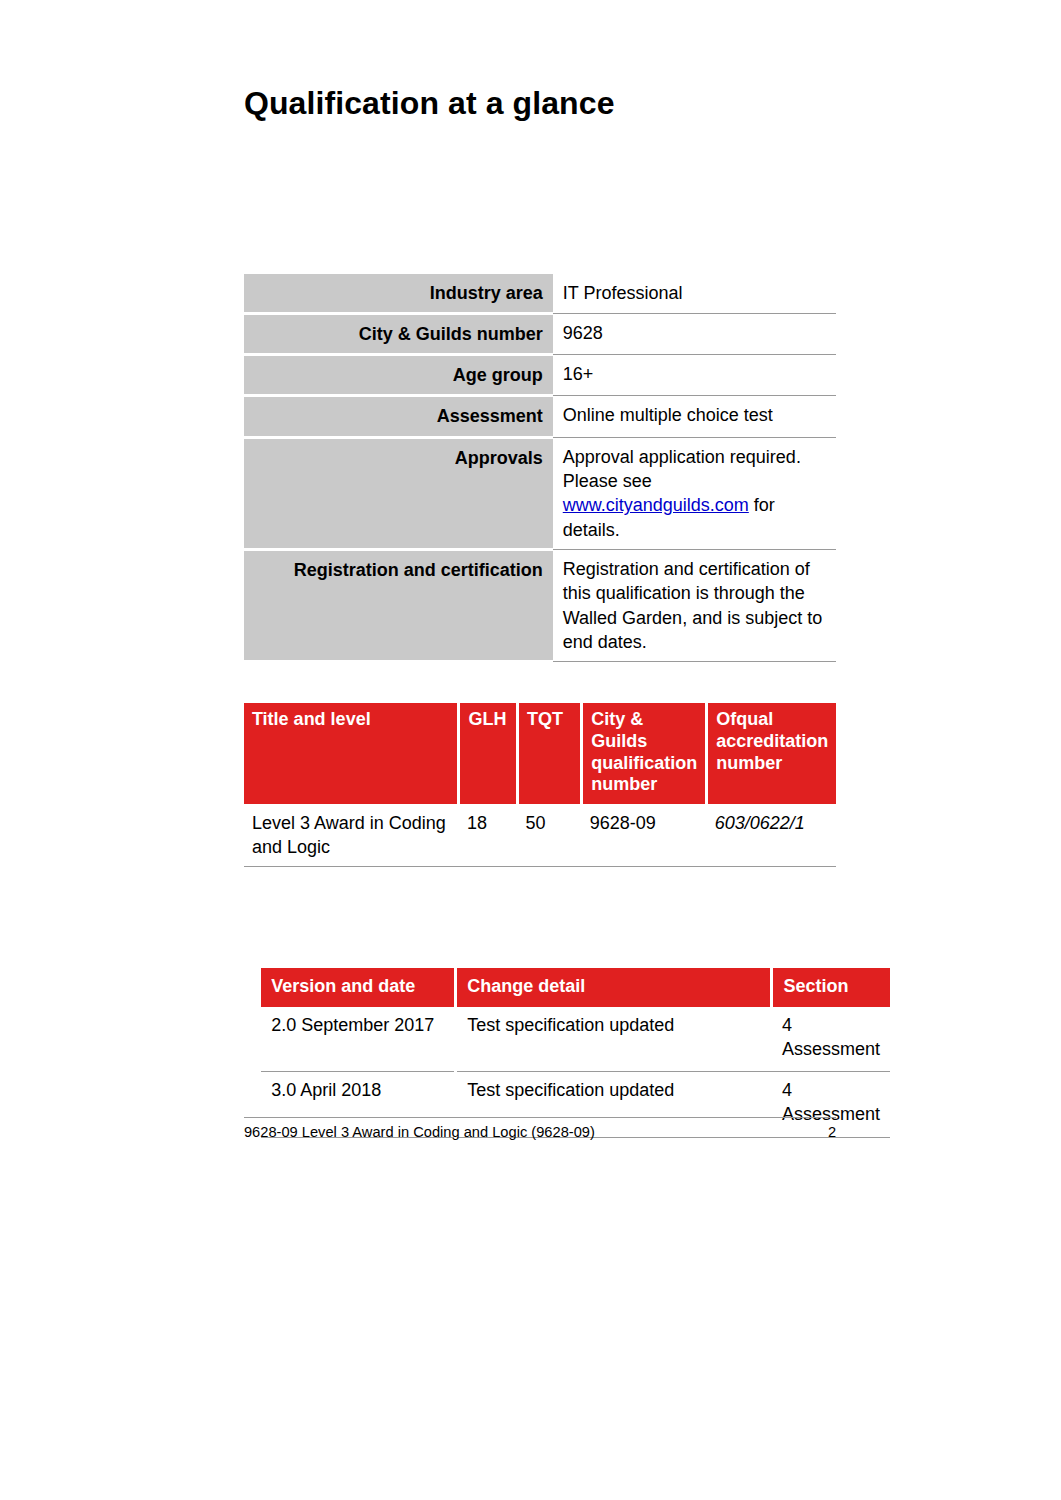Qualification at a glance
| Industry area | IT Professional |
| City & Guilds number | 9628 |
| Age group | 16+ |
| Assessment | Online multiple choice test |
| Approvals | Approval application required. Please see www.cityandguilds.com for details. |
| Registration and certification | Registration and certification of this qualification is through the Walled Garden, and is subject to end dates. |
| Title and level | GLH | TQT | City & Guilds qualification number | Ofqual accreditation number |
| --- | --- | --- | --- | --- |
| Level 3 Award in Coding and Logic | 18 | 50 | 9628-09 | 603/0622/1 |
| Version and date | Change detail | Section |
| --- | --- | --- |
| 2.0 September 2017 | Test specification updated | 4 Assessment |
| 3.0 April 2018 | Test specification updated | 4 Assessment |
9628-09 Level 3 Award in Coding and Logic (9628-09) 2